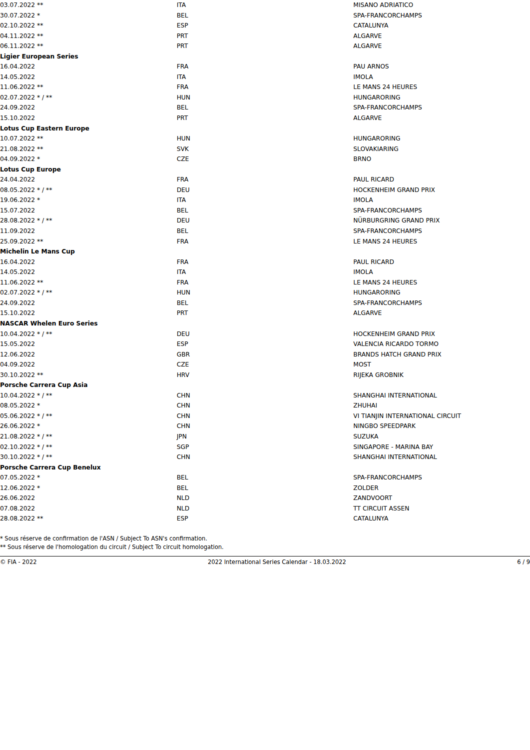| 03.07.2022 ** | ITA | MISANO ADRIATICO |
| 30.07.2022 * | BEL | SPA-FRANCORCHAMPS |
| 02.10.2022 ** | ESP | CATALUNYA |
| 04.11.2022 ** | PRT | ALGARVE |
| 06.11.2022 ** | PRT | ALGARVE |
| Ligier European Series |
| 16.04.2022 | FRA | PAU ARNOS |
| 14.05.2022 | ITA | IMOLA |
| 11.06.2022 ** | FRA | LE MANS 24 HEURES |
| 02.07.2022 * / ** | HUN | HUNGARORING |
| 24.09.2022 | BEL | SPA-FRANCORCHAMPS |
| 15.10.2022 | PRT | ALGARVE |
| Lotus Cup Eastern Europe |
| 10.07.2022 ** | HUN | HUNGARORING |
| 21.08.2022 ** | SVK | SLOVAKIARING |
| 04.09.2022 * | CZE | BRNO |
| Lotus Cup Europe |
| 24.04.2022 | FRA | PAUL RICARD |
| 08.05.2022 * / ** | DEU | HOCKENHEIM GRAND PRIX |
| 19.06.2022 * | ITA | IMOLA |
| 15.07.2022 | BEL | SPA-FRANCORCHAMPS |
| 28.08.2022 * / ** | DEU | NÜRBURGRING GRAND PRIX |
| 11.09.2022 | BEL | SPA-FRANCORCHAMPS |
| 25.09.2022 ** | FRA | LE MANS 24 HEURES |
| Michelin Le Mans Cup |
| 16.04.2022 | FRA | PAUL RICARD |
| 14.05.2022 | ITA | IMOLA |
| 11.06.2022 ** | FRA | LE MANS 24 HEURES |
| 02.07.2022 * / ** | HUN | HUNGARORING |
| 24.09.2022 | BEL | SPA-FRANCORCHAMPS |
| 15.10.2022 | PRT | ALGARVE |
| NASCAR Whelen Euro Series |
| 10.04.2022 * / ** | DEU | HOCKENHEIM GRAND PRIX |
| 15.05.2022 | ESP | VALENCIA RICARDO TORMO |
| 12.06.2022 | GBR | BRANDS HATCH GRAND PRIX |
| 04.09.2022 | CZE | MOST |
| 30.10.2022 ** | HRV | RIJEKA GROBNIK |
| Porsche Carrera Cup Asia |
| 10.04.2022 * / ** | CHN | SHANGHAI INTERNATIONAL |
| 08.05.2022 * | CHN | ZHUHAI |
| 05.06.2022 * / ** | CHN | VI TIANJIN INTERNATIONAL CIRCUIT |
| 26.06.2022 * | CHN | NINGBO SPEEDPARK |
| 21.08.2022 * / ** | JPN | SUZUKA |
| 02.10.2022 * / ** | SGP | SINGAPORE - MARINA BAY |
| 30.10.2022 * / ** | CHN | SHANGHAI INTERNATIONAL |
| Porsche Carrera Cup Benelux |
| 07.05.2022 * | BEL | SPA-FRANCORCHAMPS |
| 12.06.2022 * | BEL | ZOLDER |
| 26.06.2022 | NLD | ZANDVOORT |
| 07.08.2022 | NLD | TT CIRCUIT ASSEN |
| 28.08.2022 ** | ESP | CATALUNYA |
* Sous réserve de confirmation de l'ASN / Subject To ASN's confirmation.
** Sous réserve de l'homologation du circuit / Subject To circuit homologation.
© FIA - 2022
2022 International Series Calendar - 18.03.2022
6 / 9